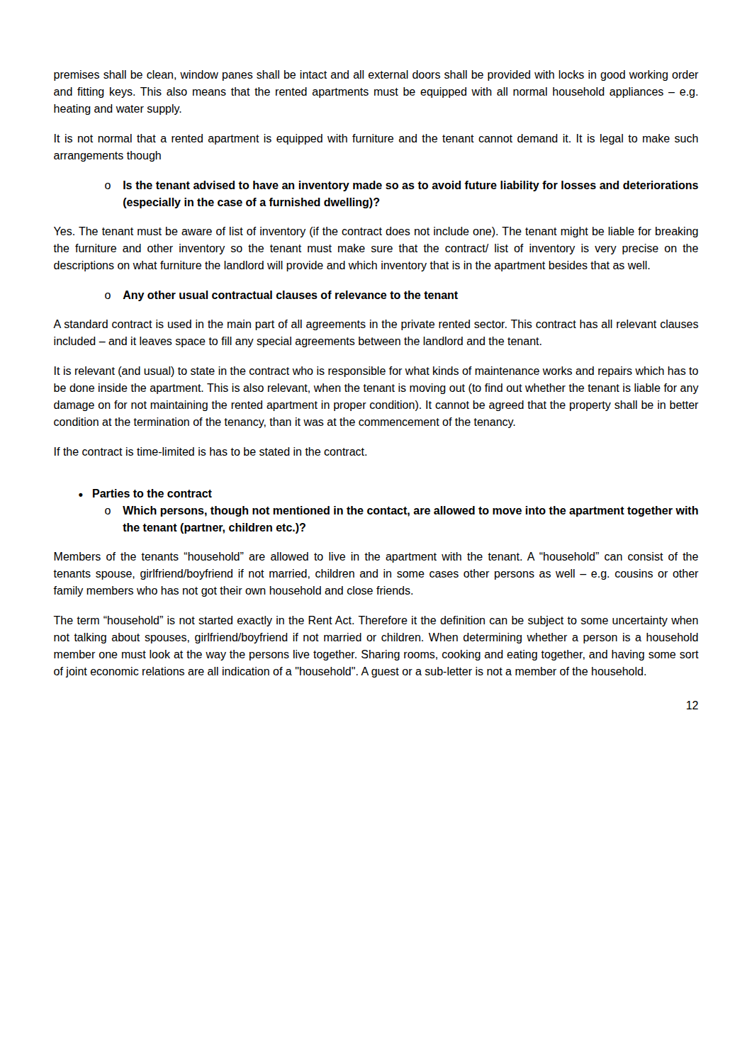premises shall be clean, window panes shall be intact and all external doors shall be provided with locks in good working order and fitting keys. This also means that the rented apartments must be equipped with all normal household appliances – e.g. heating and water supply.
It is not normal that a rented apartment is equipped with furniture and the tenant cannot demand it. It is legal to make such arrangements though
Is the tenant advised to have an inventory made so as to avoid future liability for losses and deteriorations (especially in the case of a furnished dwelling)?
Yes. The tenant must be aware of list of inventory (if the contract does not include one). The tenant might be liable for breaking the furniture and other inventory so the tenant must make sure that the contract/ list of inventory is very precise on the descriptions on what furniture the landlord will provide and which inventory that is in the apartment besides that as well.
Any other usual contractual clauses of relevance to the tenant
A standard contract is used in the main part of all agreements in the private rented sector. This contract has all relevant clauses included – and it leaves space to fill any special agreements between the landlord and the tenant.
It is relevant (and usual) to state in the contract who is responsible for what kinds of maintenance works and repairs which has to be done inside the apartment. This is also relevant, when the tenant is moving out (to find out whether the tenant is liable for any damage on for not maintaining the rented apartment in proper condition). It cannot be agreed that the property shall be in better condition at the termination of the tenancy, than it was at the commencement of the tenancy.
If the contract is time-limited is has to be stated in the contract.
Parties to the contract
Which persons, though not mentioned in the contact, are allowed to move into the apartment together with the tenant (partner, children etc.)?
Members of the tenants “household” are allowed to live in the apartment with the tenant. A “household” can consist of the tenants spouse, girlfriend/boyfriend if not married, children and in some cases other persons as well – e.g. cousins or other family members who has not got their own household and close friends.
The term “household” is not started exactly in the Rent Act. Therefore it the definition can be subject to some uncertainty when not talking about spouses, girlfriend/boyfriend if not married or children. When determining whether a person is a household member one must look at the way the persons live together. Sharing rooms, cooking and eating together, and having some sort of joint economic relations are all indication of a "household". A guest or a sub-letter is not a member of the household.
12